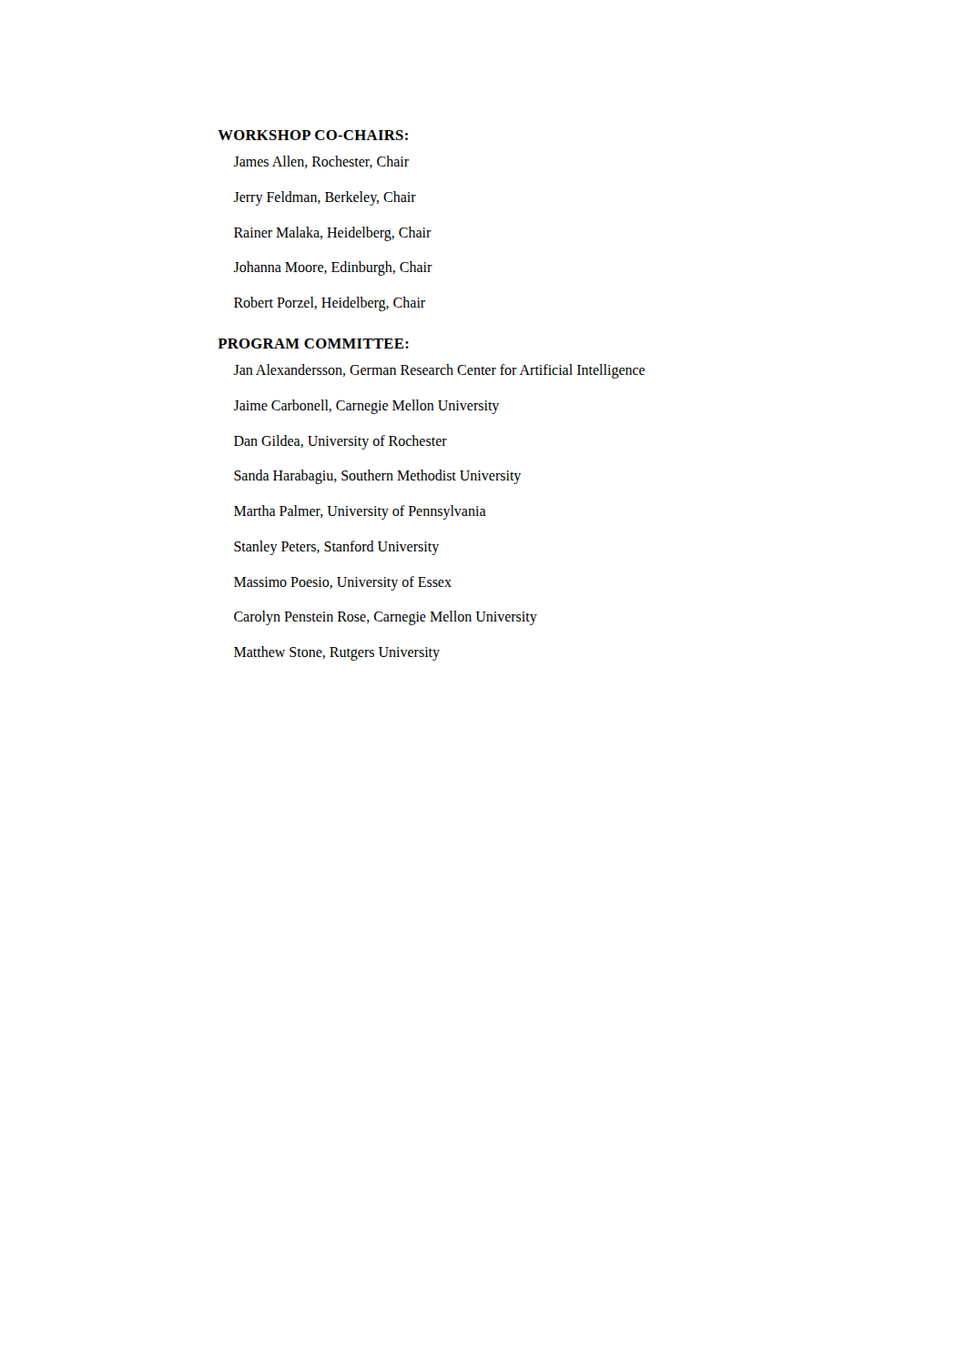WORKSHOP CO-CHAIRS:
James Allen, Rochester, Chair
Jerry Feldman, Berkeley, Chair
Rainer Malaka, Heidelberg, Chair
Johanna Moore, Edinburgh, Chair
Robert Porzel, Heidelberg, Chair
PROGRAM COMMITTEE:
Jan Alexandersson, German Research Center for Artificial Intelligence
Jaime Carbonell, Carnegie Mellon University
Dan Gildea, University of Rochester
Sanda Harabagiu, Southern Methodist University
Martha Palmer, University of Pennsylvania
Stanley Peters, Stanford University
Massimo Poesio, University of Essex
Carolyn Penstein Rose, Carnegie Mellon University
Matthew Stone, Rutgers University